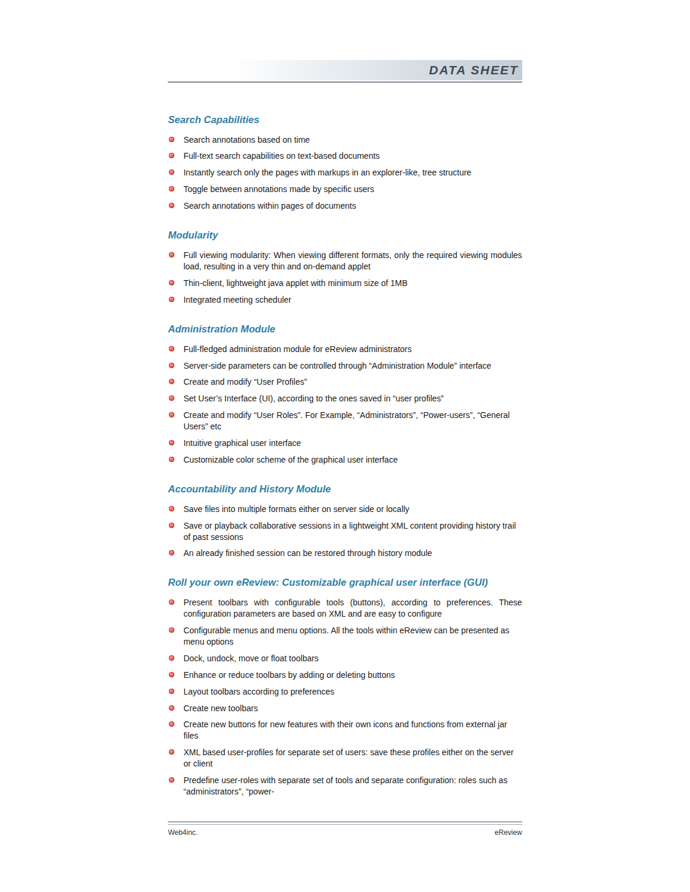DATA SHEET
Search Capabilities
Search annotations based on time
Full-text search capabilities on text-based documents
Instantly search only the pages with markups in an explorer-like, tree structure
Toggle between annotations made by specific users
Search annotations within pages of documents
Modularity
Full viewing modularity: When viewing different formats, only the required viewing modules load, resulting in a very thin and on-demand applet
Thin-client, lightweight java applet with minimum size of 1MB
Integrated meeting scheduler
Administration Module
Full-fledged administration module for eReview administrators
Server-side parameters can be controlled through “Administration Module” interface
Create and modify “User Profiles”
Set User’s Interface (UI), according to the ones saved in “user profiles”
Create and modify “User Roles”. For Example, “Administrators”, “Power-users”, “General Users” etc
Intuitive graphical user interface
Customizable color scheme of the graphical user interface
Accountability and History Module
Save files into multiple formats either on server side or locally
Save or playback collaborative sessions in a lightweight XML content providing history trail of past sessions
An already finished session can be restored through history module
Roll your own eReview: Customizable graphical user interface (GUI)
Present toolbars with configurable tools (buttons), according to preferences. These configuration parameters are based on XML and are easy to configure
Configurable menus and menu options. All the tools within eReview can be presented as menu options
Dock, undock, move or float toolbars
Enhance or reduce toolbars by adding or deleting buttons
Layout toolbars according to preferences
Create new toolbars
Create new buttons for new features with their own icons and functions from external jar files
XML based user-profiles for separate set of users: save these profiles either on the server or client
Predefine user-roles with separate set of tools and separate configuration: roles such as “administrators”, “power-
Web4inc. eReview